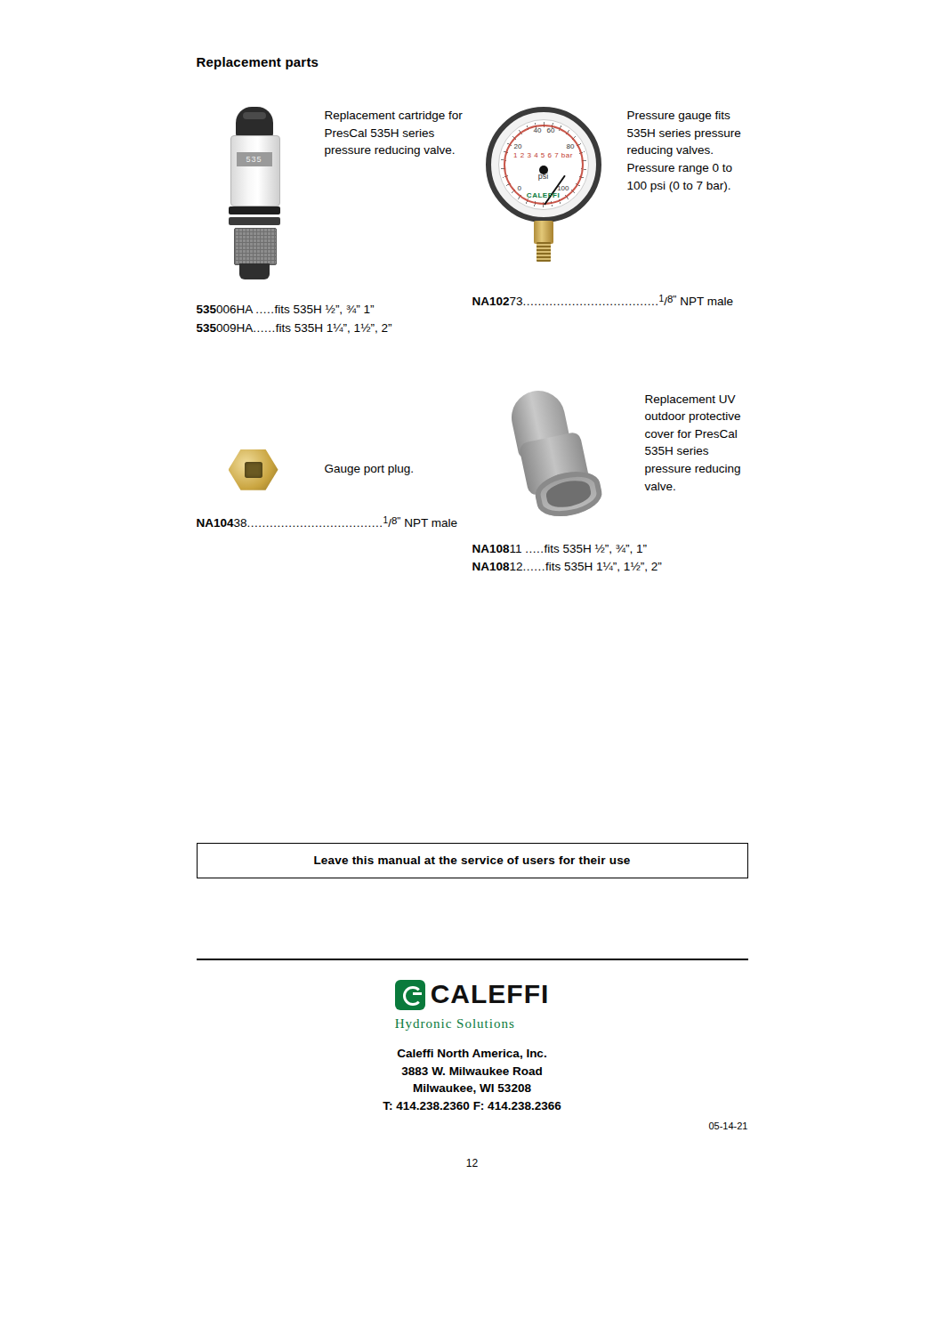Replacement parts
| 535 Replacement cartridge for PresCal 535H series pressure reducing valve. 535 006HA ..... fits 535H ½”, ¾” 1” 535 009HA ...... fits 535H 1¼”, 1½”, 2” | 20 40 60 80 100 0 1 2 3 4 5 6 7 bar psi CALEFFI Pressure gauge fits 535H series pressure reducing valves. Pressure range 0 to 100 psi (0 to 7 bar). NA102 73 .................................... 1 / 8" NPT male |
| Gauge port plug. NA104 38 .................................... 1 / 8" NPT male | Replacement UV outdoor protective cover for PresCal 535H series pressure reducing valve. NA108 11 ..... fits 535H ½”, ¾”, 1” NA108 12 ...... fits 535H 1¼”, 1½”, 2” |
Leave this manual at the service of users for their use
CALEFFI Hydronic Solutions
Caleffi North America, Inc.
3883 W. Milwaukee Road
Milwaukee, WI 53208
T: 414.238.2360 F: 414.238.2366
05-14-21
12